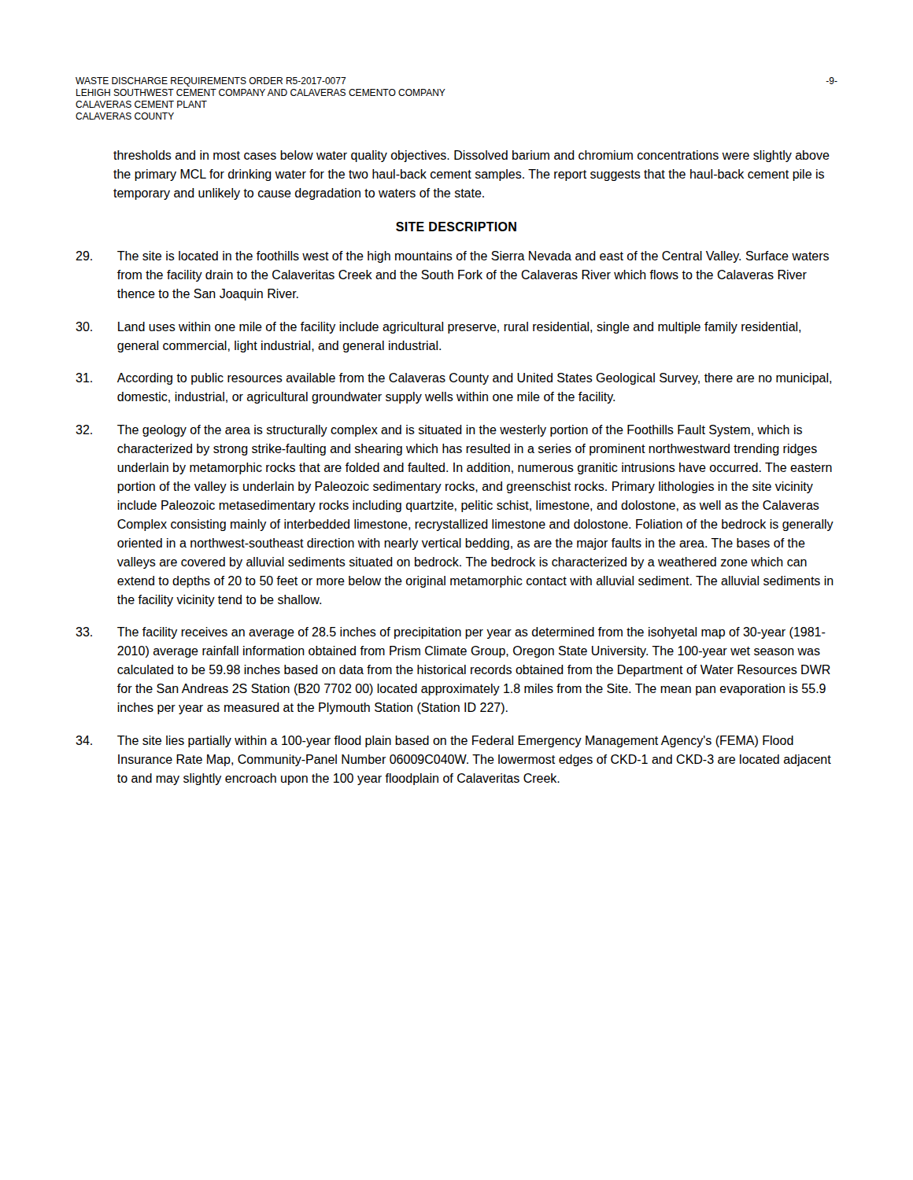-9-
WASTE DISCHARGE REQUIREMENTS ORDER R5-2017-0077
LEHIGH SOUTHWEST CEMENT COMPANY AND CALAVERAS CEMENTO COMPANY
CALAVERAS CEMENT PLANT
CALAVERAS COUNTY
thresholds and in most cases below water quality objectives. Dissolved barium and chromium concentrations were slightly above the primary MCL for drinking water for the two haul-back cement samples. The report suggests that the haul-back cement pile is temporary and unlikely to cause degradation to waters of the state.
SITE DESCRIPTION
29. The site is located in the foothills west of the high mountains of the Sierra Nevada and east of the Central Valley. Surface waters from the facility drain to the Calaveritas Creek and the South Fork of the Calaveras River which flows to the Calaveras River thence to the San Joaquin River.
30. Land uses within one mile of the facility include agricultural preserve, rural residential, single and multiple family residential, general commercial, light industrial, and general industrial.
31. According to public resources available from the Calaveras County and United States Geological Survey, there are no municipal, domestic, industrial, or agricultural groundwater supply wells within one mile of the facility.
32. The geology of the area is structurally complex and is situated in the westerly portion of the Foothills Fault System, which is characterized by strong strike-faulting and shearing which has resulted in a series of prominent northwestward trending ridges underlain by metamorphic rocks that are folded and faulted. In addition, numerous granitic intrusions have occurred. The eastern portion of the valley is underlain by Paleozoic sedimentary rocks, and greenschist rocks. Primary lithologies in the site vicinity include Paleozoic metasedimentary rocks including quartzite, pelitic schist, limestone, and dolostone, as well as the Calaveras Complex consisting mainly of interbedded limestone, recrystallized limestone and dolostone. Foliation of the bedrock is generally oriented in a northwest-southeast direction with nearly vertical bedding, as are the major faults in the area. The bases of the valleys are covered by alluvial sediments situated on bedrock. The bedrock is characterized by a weathered zone which can extend to depths of 20 to 50 feet or more below the original metamorphic contact with alluvial sediment. The alluvial sediments in the facility vicinity tend to be shallow.
33. The facility receives an average of 28.5 inches of precipitation per year as determined from the isohyetal map of 30-year (1981-2010) average rainfall information obtained from Prism Climate Group, Oregon State University. The 100-year wet season was calculated to be 59.98 inches based on data from the historical records obtained from the Department of Water Resources DWR for the San Andreas 2S Station (B20 7702 00) located approximately 1.8 miles from the Site. The mean pan evaporation is 55.9 inches per year as measured at the Plymouth Station (Station ID 227).
34. The site lies partially within a 100-year flood plain based on the Federal Emergency Management Agency's (FEMA) Flood Insurance Rate Map, Community-Panel Number 06009C040W. The lowermost edges of CKD-1 and CKD-3 are located adjacent to and may slightly encroach upon the 100 year floodplain of Calaveritas Creek.